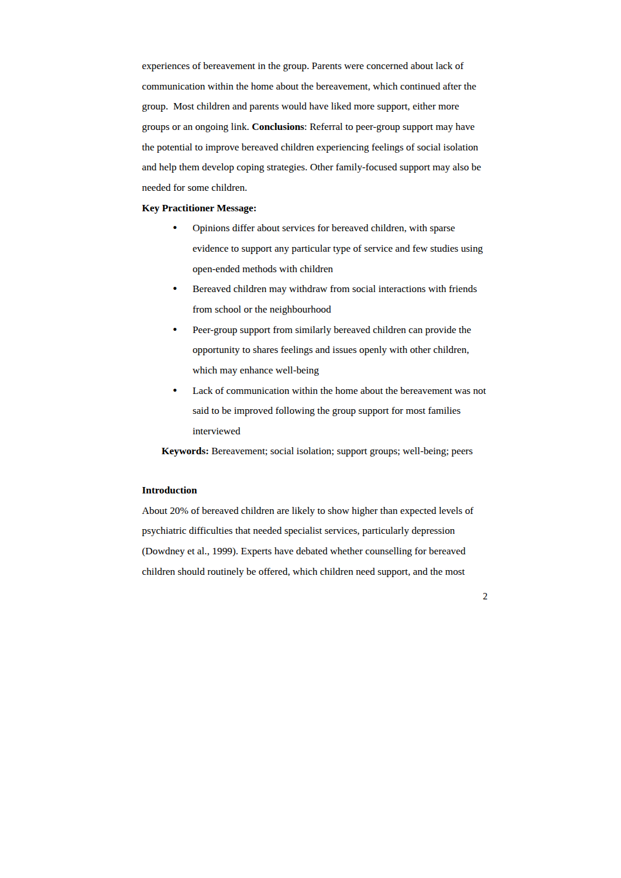experiences of bereavement in the group. Parents were concerned about lack of communication within the home about the bereavement, which continued after the group. Most children and parents would have liked more support, either more groups or an ongoing link. Conclusions: Referral to peer-group support may have the potential to improve bereaved children experiencing feelings of social isolation and help them develop coping strategies. Other family-focused support may also be needed for some children.
Key Practitioner Message:
Opinions differ about services for bereaved children, with sparse evidence to support any particular type of service and few studies using open-ended methods with children
Bereaved children may withdraw from social interactions with friends from school or the neighbourhood
Peer-group support from similarly bereaved children can provide the opportunity to shares feelings and issues openly with other children, which may enhance well-being
Lack of communication within the home about the bereavement was not said to be improved following the group support for most families interviewed
Keywords: Bereavement; social isolation; support groups; well-being; peers
Introduction
About 20% of bereaved children are likely to show higher than expected levels of psychiatric difficulties that needed specialist services, particularly depression (Dowdney et al., 1999). Experts have debated whether counselling for bereaved children should routinely be offered, which children need support, and the most
2